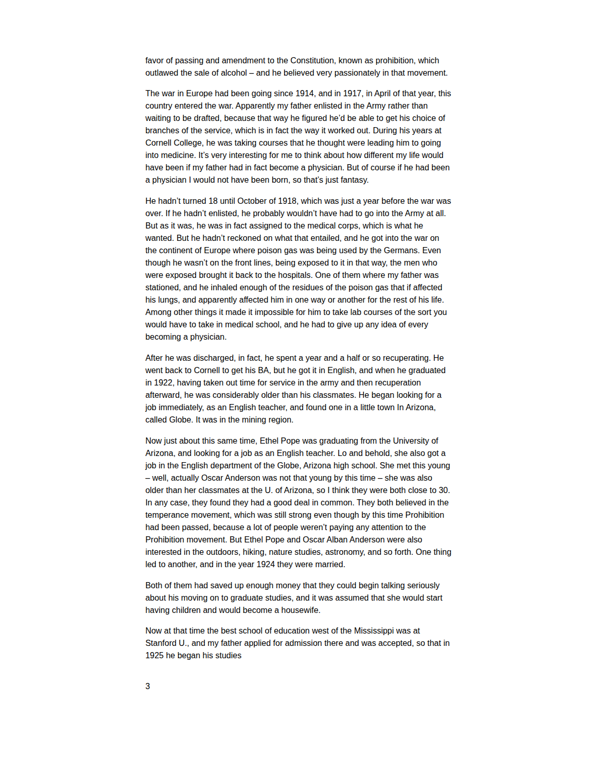favor of passing and amendment to the Constitution, known as prohibition, which outlawed the sale of alcohol – and he believed very passionately in that movement.
The war in Europe had been going since 1914, and in 1917, in April of that year, this country entered the war. Apparently my father enlisted in the Army rather than waiting to be drafted, because that way he figured he’d be able to get his choice of branches of the service, which is in fact the way it worked out. During his years at Cornell College, he was taking courses that he thought were leading him to going into medicine. It’s very interesting for me to think about how different my life would have been if my father had in fact become a physician. But of course if he had been a physician I would not have been born, so that’s just fantasy.
He hadn’t turned 18 until October of 1918, which was just a year before the war was over. If he hadn’t enlisted, he probably wouldn’t have had to go into the Army at all. But as it was, he was in fact assigned to the medical corps, which is what he wanted. But he hadn’t reckoned on what that entailed, and he got into the war on the continent of Europe where poison gas was being used by the Germans. Even though he wasn’t on the front lines, being exposed to it in that way, the men who were exposed brought it back to the hospitals. One of them where my father was stationed, and he inhaled enough of the residues of the poison gas that if affected his lungs, and apparently affected him in one way or another for the rest of his life. Among other things it made it impossible for him to take lab courses of the sort you would have to take in medical school, and he had to give up any idea of every becoming a physician.
After he was discharged, in fact, he spent a year and a half or so recuperating. He went back to Cornell to get his BA, but he got it in English, and when he graduated in 1922, having taken out time for service in the army and then recuperation afterward, he was considerably older than his classmates. He began looking for a job immediately, as an English teacher, and found one in a little town In Arizona, called Globe. It was in the mining region.
Now just about this same time, Ethel Pope was graduating from the University of Arizona, and looking for a job as an English teacher. Lo and behold, she also got a job in the English department of the Globe, Arizona high school. She met this young – well, actually Oscar Anderson was not that young by this time – she was also older than her classmates at the U. of Arizona, so I think they were both close to 30. In any case, they found they had a good deal in common. They both believed in the temperance movement, which was still strong even though by this time Prohibition had been passed, because a lot of people weren’t paying any attention to the Prohibition movement. But Ethel Pope and Oscar Alban Anderson were also interested in the outdoors, hiking, nature studies, astronomy, and so forth. One thing led to another, and in the year 1924 they were married.
Both of them had saved up enough money that they could begin talking seriously about his moving on to graduate studies, and it was assumed that she would start having children and would become a housewife.
Now at that time the best school of education west of the Mississippi was at Stanford U., and my father applied for admission there and was accepted, so that in 1925 he began his studies
3